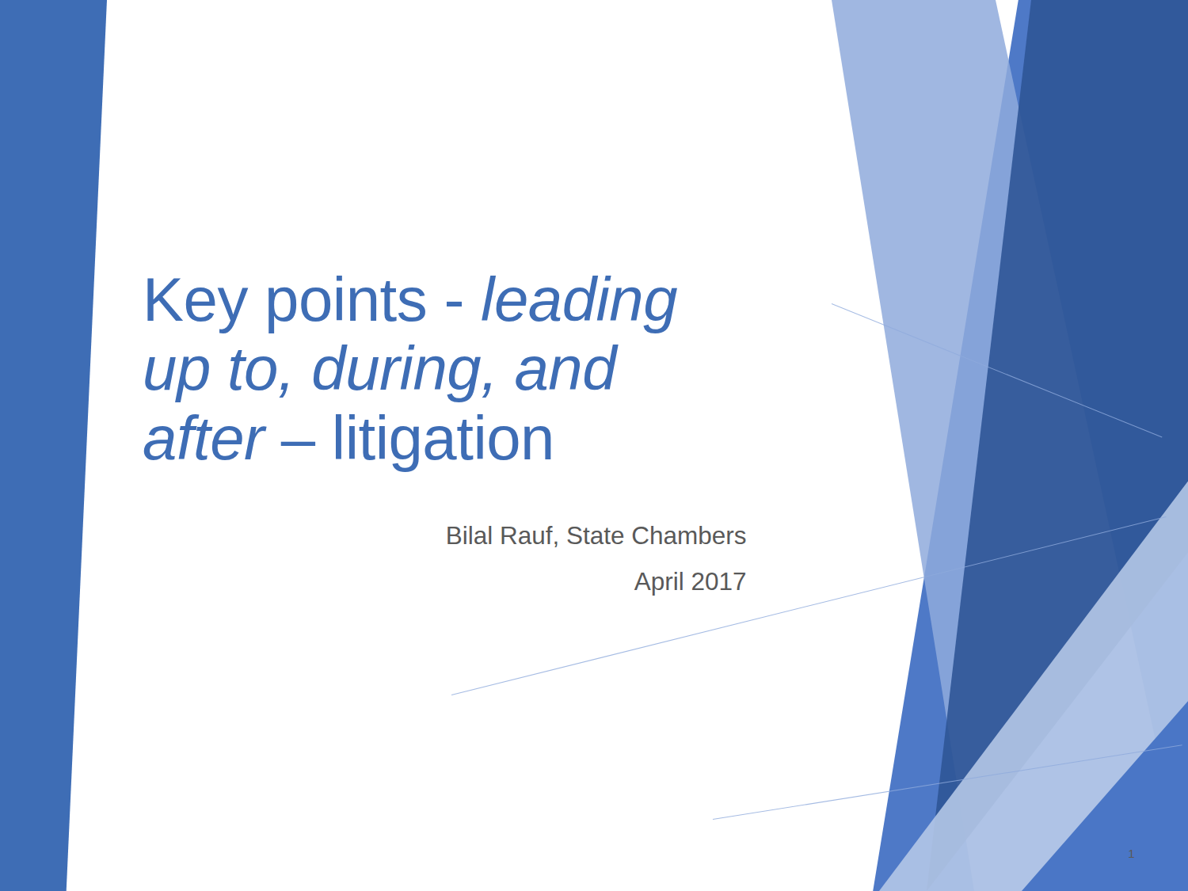Key points - leading up to, during, and after – litigation
Bilal Rauf, State Chambers April 2017
1